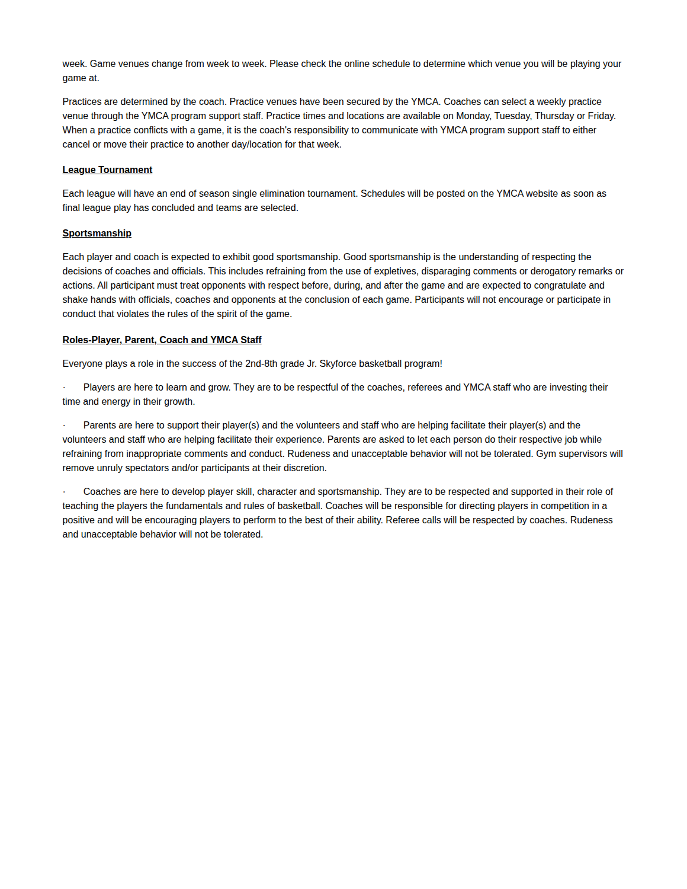week. Game venues change from week to week. Please check the online schedule to determine which venue you will be playing your game at.
Practices are determined by the coach. Practice venues have been secured by the YMCA. Coaches can select a weekly practice venue through the YMCA program support staff. Practice times and locations are available on Monday, Tuesday, Thursday or Friday. When a practice conflicts with a game, it is the coach's responsibility to communicate with YMCA program support staff to either cancel or move their practice to another day/location for that week.
League Tournament
Each league will have an end of season single elimination tournament. Schedules will be posted on the YMCA website as soon as final league play has concluded and teams are selected.
Sportsmanship
Each player and coach is expected to exhibit good sportsmanship. Good sportsmanship is the understanding of respecting the decisions of coaches and officials. This includes refraining from the use of expletives, disparaging comments or derogatory remarks or actions. All participant must treat opponents with respect before, during, and after the game and are expected to congratulate and shake hands with officials, coaches and opponents at the conclusion of each game. Participants will not encourage or participate in conduct that violates the rules of the spirit of the game.
Roles-Player, Parent, Coach and YMCA Staff
Everyone plays a role in the success of the 2nd-8th grade Jr. Skyforce basketball program!
·Players are here to learn and grow. They are to be respectful of the coaches, referees and YMCA staff who are investing their time and energy in their growth.
·Parents are here to support their player(s) and the volunteers and staff who are helping facilitate their player(s) and the volunteers and staff who are helping facilitate their experience. Parents are asked to let each person do their respective job while refraining from inappropriate comments and conduct. Rudeness and unacceptable behavior will not be tolerated. Gym supervisors will remove unruly spectators and/or participants at their discretion.
·Coaches are here to develop player skill, character and sportsmanship. They are to be respected and supported in their role of teaching the players the fundamentals and rules of basketball. Coaches will be responsible for directing players in competition in a positive and will be encouraging players to perform to the best of their ability. Referee calls will be respected by coaches. Rudeness and unacceptable behavior will not be tolerated.